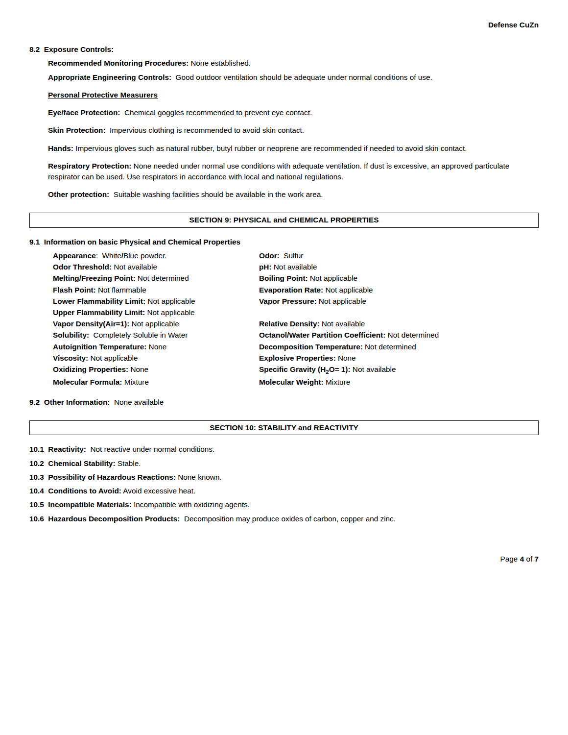Defense CuZn
8.2 Exposure Controls:
Recommended Monitoring Procedures: None established.
Appropriate Engineering Controls: Good outdoor ventilation should be adequate under normal conditions of use.
Personal Protective Measurers
Eye/face Protection: Chemical goggles recommended to prevent eye contact.
Skin Protection: Impervious clothing is recommended to avoid skin contact.
Hands: Impervious gloves such as natural rubber, butyl rubber or neoprene are recommended if needed to avoid skin contact.
Respiratory Protection: None needed under normal use conditions with adequate ventilation. If dust is excessive, an approved particulate respirator can be used. Use respirators in accordance with local and national regulations.
Other protection: Suitable washing facilities should be available in the work area.
SECTION 9: PHYSICAL and CHEMICAL PROPERTIES
9.1 Information on basic Physical and Chemical Properties
| Appearance : White / Blue powder. | Odor: Sulfur |
| Odor Threshold: Not available | pH: Not available |
| Melting/Freezing Point: Not determined | Boiling Point: Not applicable |
| Flash Point: Not flammable | Evaporation Rate: Not applicable |
| Lower Flammability Limit: Not applicable | Vapor Pressure: Not applicable |
| Upper Flammability Limit: Not applicable | |
| Vapor Density(Air=1): Not applicable | Relative Density: Not available |
| Solubility: Completely Soluble in Water | Octanol/Water Partition Coefficient: Not determined |
| Autoignition Temperature: None | Decomposition Temperature: Not determined |
| Viscosity: Not applicable | Explosive Properties: None |
| Oxidizing Properties: None | Specific Gravity (H 2 O= 1): Not available |
| Molecular Formula: Mixture | Molecular Weight: Mixture |
9.2 Other Information: None available
SECTION 10: STABILITY and REACTIVITY
10.1 Reactivity: Not reactive under normal conditions.
10.2 Chemical Stability: Stable.
10.3 Possibility of Hazardous Reactions: None known.
10.4 Conditions to Avoid: Avoid excessive heat.
10.5 Incompatible Materials: Incompatible with oxidizing agents.
10.6 Hazardous Decomposition Products: Decomposition may produce oxides of carbon, copper and zinc.
Page 4 of 7